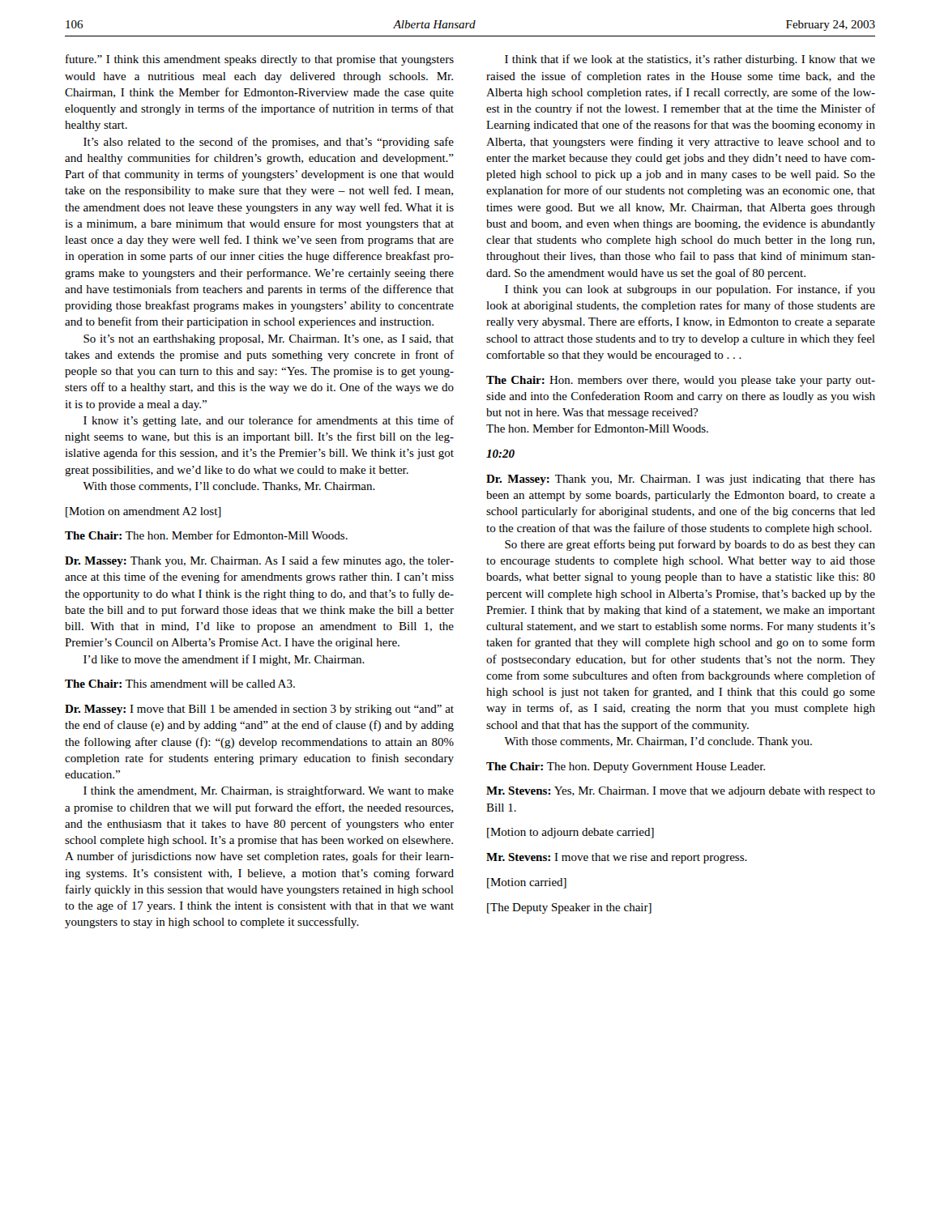106 Alberta Hansard February 24, 2003
future.” I think this amendment speaks directly to that promise that youngsters would have a nutritious meal each day delivered through schools. Mr. Chairman, I think the Member for Edmonton-Riverview made the case quite eloquently and strongly in terms of the importance of nutrition in terms of that healthy start.
It’s also related to the second of the promises, and that’s “providing safe and healthy communities for children’s growth, education and development.” Part of that community in terms of youngsters’ development is one that would take on the responsibility to make sure that they were – not well fed. I mean, the amendment does not leave these youngsters in any way well fed. What it is is a minimum, a bare minimum that would ensure for most youngsters that at least once a day they were well fed. I think we’ve seen from programs that are in operation in some parts of our inner cities the huge difference breakfast programs make to youngsters and their performance. We’re certainly seeing there and have testimonials from teachers and parents in terms of the difference that providing those breakfast programs makes in youngsters’ ability to concentrate and to benefit from their participation in school experiences and instruction.
So it’s not an earthshaking proposal, Mr. Chairman. It’s one, as I said, that takes and extends the promise and puts something very concrete in front of people so that you can turn to this and say: “Yes. The promise is to get youngsters off to a healthy start, and this is the way we do it. One of the ways we do it is to provide a meal a day.”
I know it’s getting late, and our tolerance for amendments at this time of night seems to wane, but this is an important bill. It’s the first bill on the legislative agenda for this session, and it’s the Premier’s bill. We think it’s just got great possibilities, and we’d like to do what we could to make it better.
With those comments, I’ll conclude. Thanks, Mr. Chairman.
[Motion on amendment A2 lost]
The Chair: The hon. Member for Edmonton-Mill Woods.
Dr. Massey: Thank you, Mr. Chairman. As I said a few minutes ago, the tolerance at this time of the evening for amendments grows rather thin. I can’t miss the opportunity to do what I think is the right thing to do, and that’s to fully debate the bill and to put forward those ideas that we think make the bill a better bill. With that in mind, I’d like to propose an amendment to Bill 1, the Premier’s Council on Alberta’s Promise Act. I have the original here.
I’d like to move the amendment if I might, Mr. Chairman.
The Chair: This amendment will be called A3.
Dr. Massey: I move that Bill 1 be amended in section 3 by striking out “and” at the end of clause (e) and by adding “and” at the end of clause (f) and by adding the following after clause (f): “(g) develop recommendations to attain an 80% completion rate for students entering primary education to finish secondary education.”
I think the amendment, Mr. Chairman, is straightforward. We want to make a promise to children that we will put forward the effort, the needed resources, and the enthusiasm that it takes to have 80 percent of youngsters who enter school complete high school. It’s a promise that has been worked on elsewhere. A number of jurisdictions now have set completion rates, goals for their learning systems. It’s consistent with, I believe, a motion that’s coming forward fairly quickly in this session that would have youngsters retained in high school to the age of 17 years. I think the intent is consistent with that in that we want youngsters to stay in high school to complete it successfully.
I think that if we look at the statistics, it’s rather disturbing. I know that we raised the issue of completion rates in the House some time back, and the Alberta high school completion rates, if I recall correctly, are some of the lowest in the country if not the lowest. I remember that at the time the Minister of Learning indicated that one of the reasons for that was the booming economy in Alberta, that youngsters were finding it very attractive to leave school and to enter the market because they could get jobs and they didn’t need to have completed high school to pick up a job and in many cases to be well paid. So the explanation for more of our students not completing was an economic one, that times were good. But we all know, Mr. Chairman, that Alberta goes through bust and boom, and even when things are booming, the evidence is abundantly clear that students who complete high school do much better in the long run, throughout their lives, than those who fail to pass that kind of minimum standard. So the amendment would have us set the goal of 80 percent.
I think you can look at subgroups in our population. For instance, if you look at aboriginal students, the completion rates for many of those students are really very abysmal. There are efforts, I know, in Edmonton to create a separate school to attract those students and to try to develop a culture in which they feel comfortable so that they would be encouraged to . . .
The Chair: Hon. members over there, would you please take your party outside and into the Confederation Room and carry on there as loudly as you wish but not in here. Was that message received?
The hon. Member for Edmonton-Mill Woods.
10:20
Dr. Massey: Thank you, Mr. Chairman. I was just indicating that there has been an attempt by some boards, particularly the Edmonton board, to create a school particularly for aboriginal students, and one of the big concerns that led to the creation of that was the failure of those students to complete high school.
So there are great efforts being put forward by boards to do as best they can to encourage students to complete high school. What better way to aid those boards, what better signal to young people than to have a statistic like this: 80 percent will complete high school in Alberta’s Promise, that’s backed up by the Premier. I think that by making that kind of a statement, we make an important cultural statement, and we start to establish some norms. For many students it’s taken for granted that they will complete high school and go on to some form of postsecondary education, but for other students that’s not the norm. They come from some subcultures and often from backgrounds where completion of high school is just not taken for granted, and I think that this could go some way in terms of, as I said, creating the norm that you must complete high school and that that has the support of the community.
With those comments, Mr. Chairman, I’d conclude. Thank you.
The Chair: The hon. Deputy Government House Leader.
Mr. Stevens: Yes, Mr. Chairman. I move that we adjourn debate with respect to Bill 1.
[Motion to adjourn debate carried]
Mr. Stevens: I move that we rise and report progress.
[Motion carried]
[The Deputy Speaker in the chair]